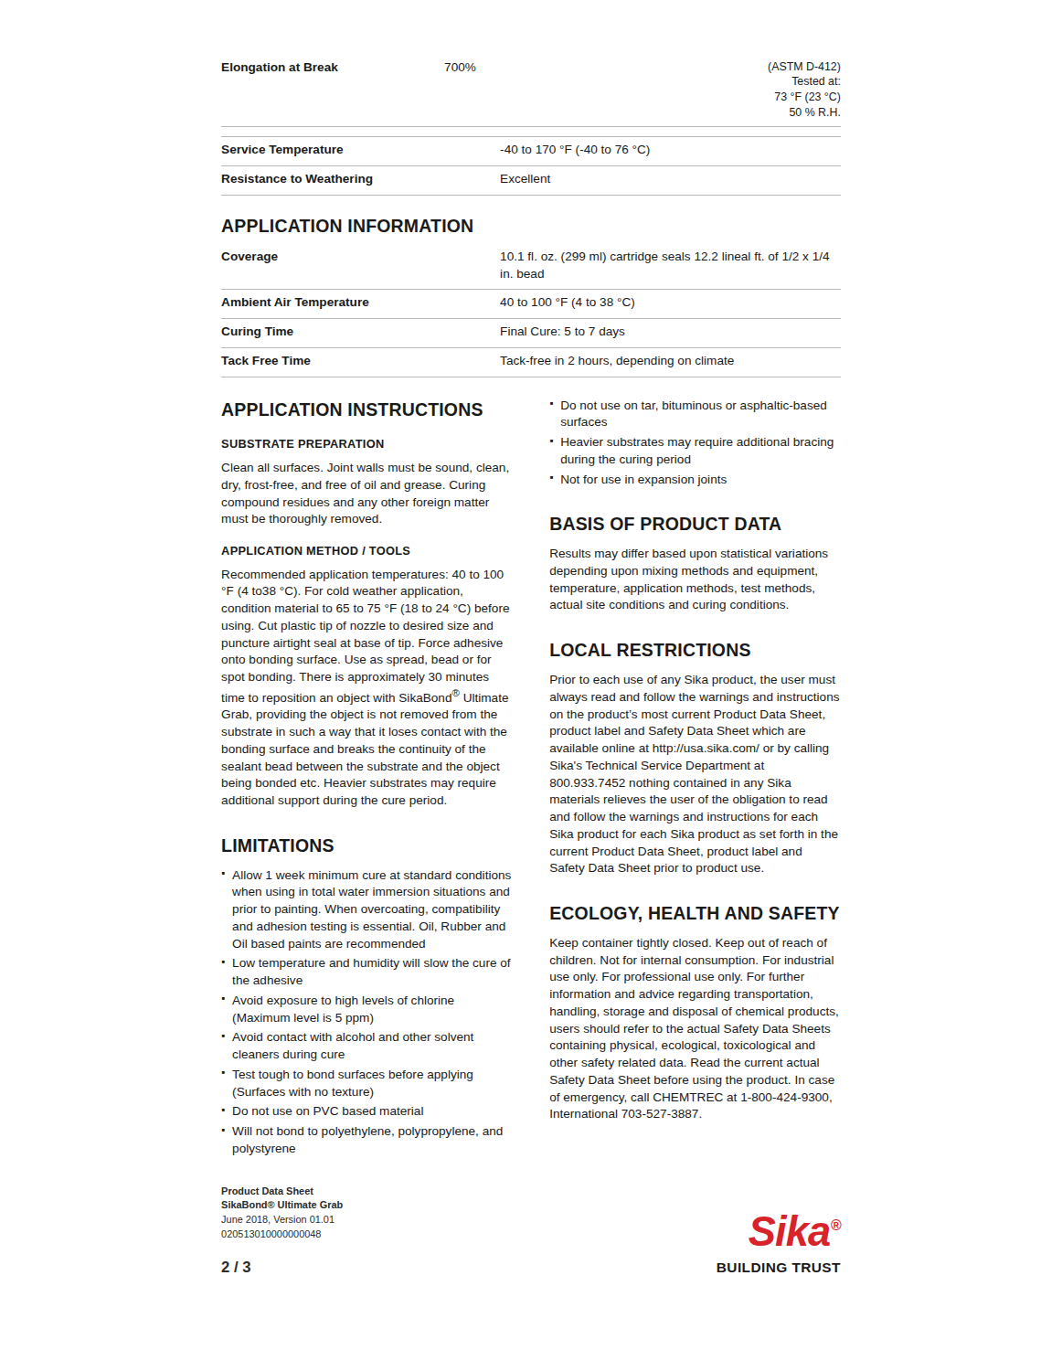| Elongation at Break | 700% | (ASTM D-412) Tested at: 73 °F (23 °C) 50 % R.H. |
| Service Temperature | -40 to 170 °F (-40 to 76 °C) |
| Resistance to Weathering | Excellent |
APPLICATION INFORMATION
| Coverage | 10.1 fl. oz. (299 ml) cartridge seals 12.2 lineal ft. of 1/2 x 1/4 in. bead |
| Ambient Air Temperature | 40 to 100 °F (4 to 38 °C) |
| Curing Time | Final Cure: 5 to 7 days |
| Tack Free Time | Tack-free in 2 hours, depending on climate |
APPLICATION INSTRUCTIONS
Substrate Preparation
Clean all surfaces. Joint walls must be sound, clean, dry, frost-free, and free of oil and grease. Curing compound residues and any other foreign matter must be thoroughly removed.
Application Method / Tools
Recommended application temperatures: 40 to 100 °F (4 to38 °C). For cold weather application, condition material to 65 to 75 °F (18 to 24 °C) before using. Cut plastic tip of nozzle to desired size and puncture airtight seal at base of tip. Force adhesive onto bonding surface. Use as spread, bead or for spot bonding. There is approximately 30 minutes time to reposition an object with SikaBond® Ultimate Grab, providing the object is not removed from the substrate in such a way that it loses contact with the bonding surface and breaks the continuity of the sealant bead between the substrate and the object being bonded etc. Heavier substrates may require additional support during the cure period.
LIMITATIONS
Allow 1 week minimum cure at standard conditions when using in total water immersion situations and prior to painting. When overcoating, compatibility and adhesion testing is essential. Oil, Rubber and Oil based paints are recommended
Low temperature and humidity will slow the cure of the adhesive
Avoid exposure to high levels of chlorine (Maximum level is 5 ppm)
Avoid contact with alcohol and other solvent cleaners during cure
Test tough to bond surfaces before applying (Surfaces with no texture)
Do not use on PVC based material
Will not bond to polyethylene, polypropylene, and polystyrene
Do not use on tar, bituminous or asphaltic-based surfaces
Heavier substrates may require additional bracing during the curing period
Not for use in expansion joints
BASIS OF PRODUCT DATA
Results may differ based upon statistical variations depending upon mixing methods and equipment, temperature, application methods, test methods, actual site conditions and curing conditions.
LOCAL RESTRICTIONS
Prior to each use of any Sika product, the user must always read and follow the warnings and instructions on the product’s most current Product Data Sheet, product label and Safety Data Sheet which are available online at http://usa.sika.com/ or by calling Sika's Technical Service Department at 800.933.7452 nothing contained in any Sika materials relieves the user of the obligation to read and follow the warnings and instructions for each Sika product for each Sika product as set forth in the current Product Data Sheet, product label and Safety Data Sheet prior to product use.
ECOLOGY, HEALTH AND SAFETY
Keep container tightly closed. Keep out of reach of children. Not for internal consumption. For industrial use only. For professional use only. For further information and advice regarding transportation, handling, storage and disposal of chemical products, users should refer to the actual Safety Data Sheets containing physical, ecological, toxicological and other safety related data. Read the current actual Safety Data Sheet before using the product. In case of emergency, call CHEMTREC at 1-800-424-9300, International 703-527-3887.
Product Data Sheet
SikaBond® Ultimate Grab
June 2018, Version 01.01
020513010000000048
2 / 3
Sika®
BUILDING TRUST